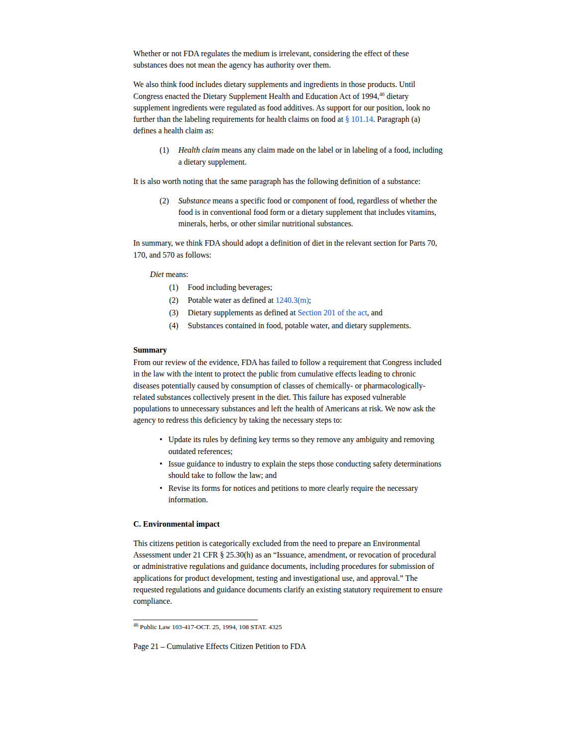Whether or not FDA regulates the medium is irrelevant, considering the effect of these substances does not mean the agency has authority over them.
We also think food includes dietary supplements and ingredients in those products. Until Congress enacted the Dietary Supplement Health and Education Act of 1994,46 dietary supplement ingredients were regulated as food additives. As support for our position, look no further than the labeling requirements for health claims on food at § 101.14. Paragraph (a) defines a health claim as:
(1)
Health claim means any claim made on the label or in labeling of a food, including a dietary supplement.
It is also worth noting that the same paragraph has the following definition of a substance:
(2)
Substance means a specific food or component of food, regardless of whether the food is in conventional food form or a dietary supplement that includes vitamins, minerals, herbs, or other similar nutritional substances.
In summary, we think FDA should adopt a definition of diet in the relevant section for Parts 70, 170, and 570 as follows:
Diet means:
(1)
Food including beverages;
(2)
Potable water as defined at 1240.3(m);
(3)
Dietary supplements as defined at Section 201 of the act, and
(4)
Substances contained in food, potable water, and dietary supplements.
Summary
From our review of the evidence, FDA has failed to follow a requirement that Congress included in the law with the intent to protect the public from cumulative effects leading to chronic diseases potentially caused by consumption of classes of chemically- or pharmacologically-related substances collectively present in the diet. This failure has exposed vulnerable populations to unnecessary substances and left the health of Americans at risk. We now ask the agency to redress this deficiency by taking the necessary steps to:
Update its rules by defining key terms so they remove any ambiguity and removing outdated references;
Issue guidance to industry to explain the steps those conducting safety determinations should take to follow the law; and
Revise its forms for notices and petitions to more clearly require the necessary information.
C. Environmental impact
This citizens petition is categorically excluded from the need to prepare an Environmental Assessment under 21 CFR § 25.30(h) as an “Issuance, amendment, or revocation of procedural or administrative regulations and guidance documents, including procedures for submission of applications for product development, testing and investigational use, and approval.” The requested regulations and guidance documents clarify an existing statutory requirement to ensure compliance.
46 Public Law 103-417-OCT. 25, 1994, 108 STAT. 4325
Page 21 – Cumulative Effects Citizen Petition to FDA